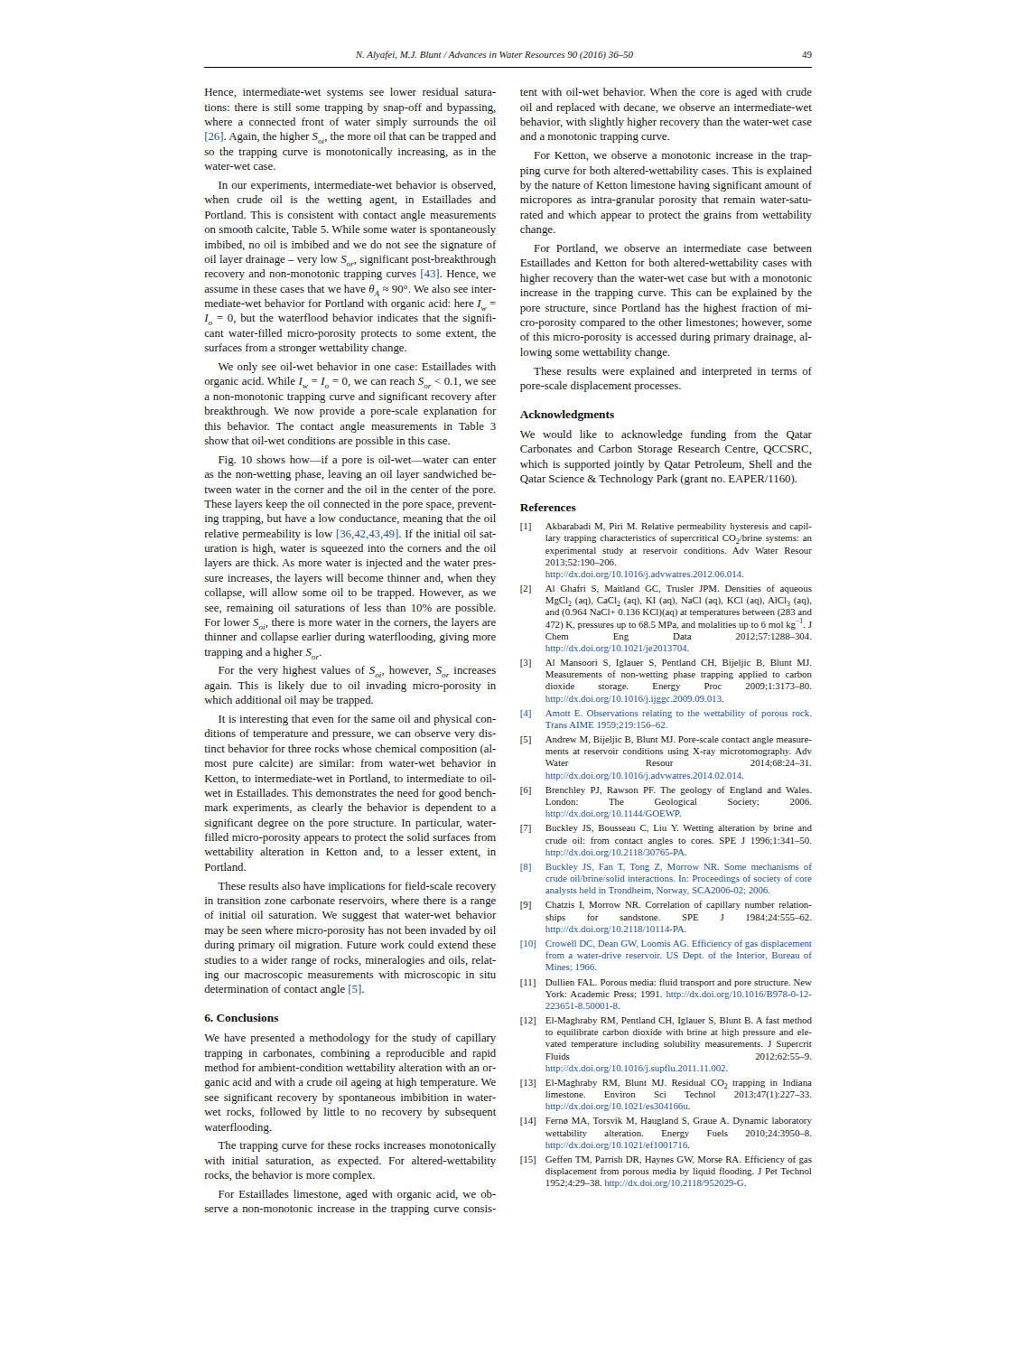N. Alyafei, M.J. Blunt / Advances in Water Resources 90 (2016) 36–50
49
Hence, intermediate-wet systems see lower residual saturations: there is still some trapping by snap-off and bypassing, where a connected front of water simply surrounds the oil [26]. Again, the higher Soi, the more oil that can be trapped and so the trapping curve is monotonically increasing, as in the water-wet case.
In our experiments, intermediate-wet behavior is observed, when crude oil is the wetting agent, in Estaillades and Portland. This is consistent with contact angle measurements on smooth calcite, Table 5. While some water is spontaneously imbibed, no oil is imbibed and we do not see the signature of oil layer drainage – very low Sor, significant post-breakthrough recovery and non-monotonic trapping curves [43]. Hence, we assume in these cases that we have θA ≈ 90°. We also see intermediate-wet behavior for Portland with organic acid: here Iw = Io = 0, but the waterflood behavior indicates that the significant water-filled micro-porosity protects to some extent, the surfaces from a stronger wettability change.
We only see oil-wet behavior in one case: Estaillades with organic acid. While Iw = Io = 0, we can reach Sor < 0.1, we see a non-monotonic trapping curve and significant recovery after breakthrough. We now provide a pore-scale explanation for this behavior. The contact angle measurements in Table 3 show that oil-wet conditions are possible in this case.
Fig. 10 shows how—if a pore is oil-wet—water can enter as the non-wetting phase, leaving an oil layer sandwiched between water in the corner and the oil in the center of the pore. These layers keep the oil connected in the pore space, preventing trapping, but have a low conductance, meaning that the oil relative permeability is low [36,42,43,49]. If the initial oil saturation is high, water is squeezed into the corners and the oil layers are thick. As more water is injected and the water pressure increases, the layers will become thinner and, when they collapse, will allow some oil to be trapped. However, as we see, remaining oil saturations of less than 10% are possible. For lower Soi, there is more water in the corners, the layers are thinner and collapse earlier during waterflooding, giving more trapping and a higher Sor.
For the very highest values of Soi, however, Sor increases again. This is likely due to oil invading micro-porosity in which additional oil may be trapped.
It is interesting that even for the same oil and physical conditions of temperature and pressure, we can observe very distinct behavior for three rocks whose chemical composition (almost pure calcite) are similar: from water-wet behavior in Ketton, to intermediate-wet in Portland, to intermediate to oil-wet in Estaillades. This demonstrates the need for good benchmark experiments, as clearly the behavior is dependent to a significant degree on the pore structure. In particular, water-filled micro-porosity appears to protect the solid surfaces from wettability alteration in Ketton and, to a lesser extent, in Portland.
These results also have implications for field-scale recovery in transition zone carbonate reservoirs, where there is a range of initial oil saturation. We suggest that water-wet behavior may be seen where micro-porosity has not been invaded by oil during primary oil migration. Future work could extend these studies to a wider range of rocks, mineralogies and oils, relating our macroscopic measurements with microscopic in situ determination of contact angle [5].
6. Conclusions
We have presented a methodology for the study of capillary trapping in carbonates, combining a reproducible and rapid method for ambient-condition wettability alteration with an organic acid and with a crude oil ageing at high temperature. We see significant recovery by spontaneous imbibition in water-wet rocks, followed by little to no recovery by subsequent waterflooding.
The trapping curve for these rocks increases monotonically with initial saturation, as expected. For altered-wettability rocks, the behavior is more complex.
For Estaillades limestone, aged with organic acid, we observe a non-monotonic increase in the trapping curve consistent with oil-wet behavior. When the core is aged with crude oil and replaced with decane, we observe an intermediate-wet behavior, with slightly higher recovery than the water-wet case and a monotonic trapping curve.
For Ketton, we observe a monotonic increase in the trapping curve for both altered-wettability cases. This is explained by the nature of Ketton limestone having significant amount of micropores as intra-granular porosity that remain water-saturated and which appear to protect the grains from wettability change.
For Portland, we observe an intermediate case between Estaillades and Ketton for both altered-wettability cases with higher recovery than the water-wet case but with a monotonic increase in the trapping curve. This can be explained by the pore structure, since Portland has the highest fraction of micro-porosity compared to the other limestones; however, some of this micro-porosity is accessed during primary drainage, allowing some wettability change.
These results were explained and interpreted in terms of pore-scale displacement processes.
Acknowledgments
We would like to acknowledge funding from the Qatar Carbonates and Carbon Storage Research Centre, QCCSRC, which is supported jointly by Qatar Petroleum, Shell and the Qatar Science & Technology Park (grant no. EAPER/1160).
References
[1] Akbarabadi M, Piri M. Relative permeability hysteresis and capillary trapping characteristics of supercritical CO2/brine systems: an experimental study at reservoir conditions. Adv Water Resour 2013;52:190–206. http://dx.doi.org/10.1016/j.advwatres.2012.06.014.
[2] Al Ghafri S, Maitland GC, Trusler JPM. Densities of aqueous MgCl2 (aq), CaCl2 (aq), KI (aq), NaCl (aq), KCl (aq), AlCl3 (aq), and (0.964 NaCl+ 0.136 KCl)(aq) at temperatures between (283 and 472) K, pressures up to 68.5 MPa, and molalities up to 6 mol kg−1. J Chem Eng Data 2012;57:1288–304. http://dx.doi.org/10.1021/je2013704.
[3] Al Mansoori S, Iglauer S, Pentland CH, Bijeljic B, Blunt MJ. Measurements of non-wetting phase trapping applied to carbon dioxide storage. Energy Proc 2009;1:3173–80. http://dx.doi.org/10.1016/j.ijggc.2009.09.013.
[4] Amott E. Observations relating to the wettability of porous rock. Trans AIME 1959;219:156–62.
[5] Andrew M, Bijeljic B, Blunt MJ. Pore-scale contact angle measurements at reservoir conditions using X-ray microtomography. Adv Water Resour 2014;68:24–31. http://dx.doi.org/10.1016/j.advwatres.2014.02.014.
[6] Brenchley PJ, Rawson PF. The geology of England and Wales. London: The Geological Society; 2006. http://dx.doi.org/10.1144/GOEWP.
[7] Buckley JS, Bousseau C, Liu Y. Wetting alteration by brine and crude oil: from contact angles to cores. SPE J 1996;1:341–50. http://dx.doi.org/10.2118/30765-PA.
[8] Buckley JS, Fan T, Tong Z, Morrow NR. Some mechanisms of crude oil/brine/solid interactions. In: Proceedings of society of core analysts held in Trondheim, Norway, SCA2006-02; 2006.
[9] Chatzis I, Morrow NR. Correlation of capillary number relationships for sandstone. SPE J 1984;24:555–62. http://dx.doi.org/10.2118/10114-PA.
[10] Crowell DC, Dean GW, Loomis AG. Efficiency of gas displacement from a water-drive reservoir. US Dept. of the Interior, Bureau of Mines; 1966.
[11] Dullien FAL. Porous media: fluid transport and pore structure. New York: Academic Press; 1991. http://dx.doi.org/10.1016/B978-0-12-223651-8.50001-8.
[12] El-Maghraby RM, Pentland CH, Iglauer S, Blunt B. A fast method to equilibrate carbon dioxide with brine at high pressure and elevated temperature including solubility measurements. J Supercrit Fluids 2012;62:55–9. http://dx.doi.org/10.1016/j.supflu.2011.11.002.
[13] El-Maghraby RM, Blunt MJ. Residual CO2 trapping in Indiana limestone. Environ Sci Technol 2013;47(1):227–33. http://dx.doi.org/10.1021/es304166u.
[14] Fernø MA, Torsvik M, Haugland S, Graue A. Dynamic laboratory wettability alteration. Energy Fuels 2010;24:3950–8. http://dx.doi.org/10.1021/ef1001716.
[15] Geffen TM, Parrish DR, Haynes GW, Morse RA. Efficiency of gas displacement from porous media by liquid flooding. J Pet Technol 1952;4:29–38. http://dx.doi.org/10.2118/952029-G.